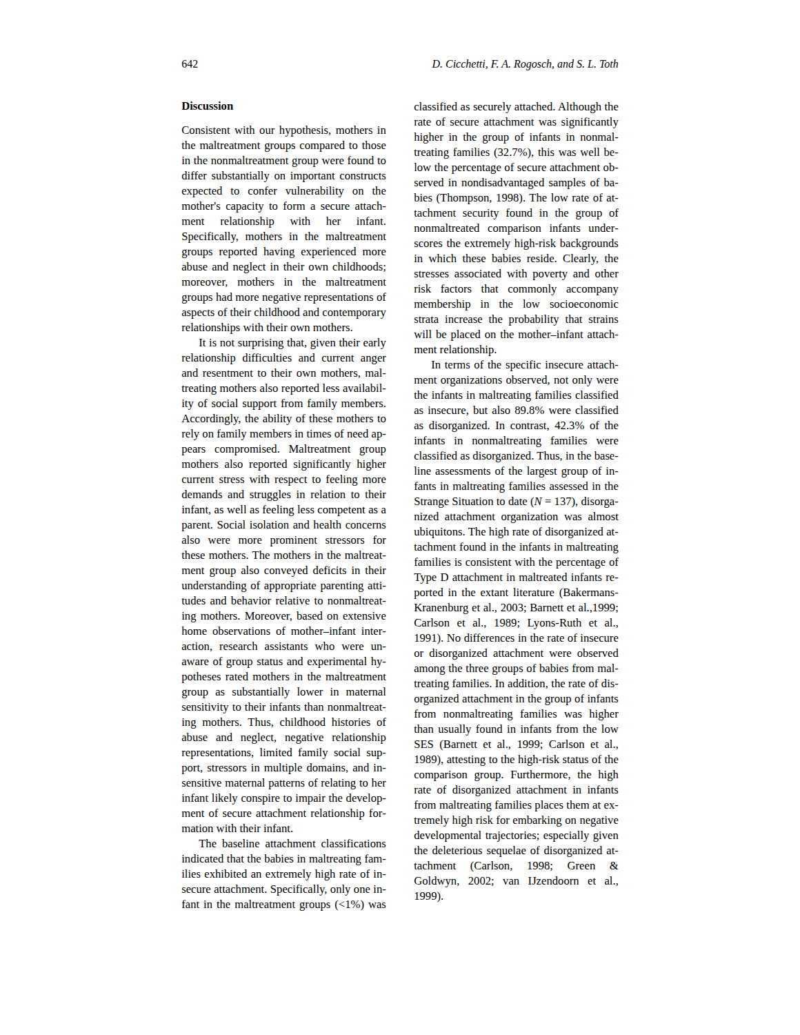642 D. Cicchetti, F. A. Rogosch, and S. L. Toth
Discussion
Consistent with our hypothesis, mothers in the maltreatment groups compared to those in the nonmaltreatment group were found to differ substantially on important constructs expected to confer vulnerability on the mother's capacity to form a secure attachment relationship with her infant. Specifically, mothers in the maltreatment groups reported having experienced more abuse and neglect in their own childhoods; moreover, mothers in the maltreatment groups had more negative representations of aspects of their childhood and contemporary relationships with their own mothers.
It is not surprising that, given their early relationship difficulties and current anger and resentment to their own mothers, maltreating mothers also reported less availability of social support from family members. Accordingly, the ability of these mothers to rely on family members in times of need appears compromised. Maltreatment group mothers also reported significantly higher current stress with respect to feeling more demands and struggles in relation to their infant, as well as feeling less competent as a parent. Social isolation and health concerns also were more prominent stressors for these mothers. The mothers in the maltreatment group also conveyed deficits in their understanding of appropriate parenting attitudes and behavior relative to nonmaltreating mothers. Moreover, based on extensive home observations of mother–infant interaction, research assistants who were unaware of group status and experimental hypotheses rated mothers in the maltreatment group as substantially lower in maternal sensitivity to their infants than nonmaltreating mothers. Thus, childhood histories of abuse and neglect, negative relationship representations, limited family social support, stressors in multiple domains, and insensitive maternal patterns of relating to her infant likely conspire to impair the development of secure attachment relationship formation with their infant.
The baseline attachment classifications indicated that the babies in maltreating families exhibited an extremely high rate of insecure attachment. Specifically, only one infant in the maltreatment groups (<1%) was classified as securely attached. Although the rate of secure attachment was significantly higher in the group of infants in nonmaltreating families (32.7%), this was well below the percentage of secure attachment observed in nondisadvantaged samples of babies (Thompson, 1998). The low rate of attachment security found in the group of nonmaltreated comparison infants underscores the extremely high-risk backgrounds in which these babies reside. Clearly, the stresses associated with poverty and other risk factors that commonly accompany membership in the low socioeconomic strata increase the probability that strains will be placed on the mother–infant attachment relationship.
In terms of the specific insecure attachment organizations observed, not only were the infants in maltreating families classified as insecure, but also 89.8% were classified as disorganized. In contrast, 42.3% of the infants in nonmaltreating families were classified as disorganized. Thus, in the baseline assessments of the largest group of infants in maltreating families assessed in the Strange Situation to date (N = 137), disorganized attachment organization was almost ubiquitons. The high rate of disorganized attachment found in the infants in maltreating families is consistent with the percentage of Type D attachment in maltreated infants reported in the extant literature (Bakermans-Kranenburg et al., 2003; Barnett et al.,1999; Carlson et al., 1989; Lyons-Ruth et al., 1991). No differences in the rate of insecure or disorganized attachment were observed among the three groups of babies from maltreating families. In addition, the rate of disorganized attachment in the group of infants from nonmaltreating families was higher than usually found in infants from the low SES (Barnett et al., 1999; Carlson et al., 1989), attesting to the high-risk status of the comparison group. Furthermore, the high rate of disorganized attachment in infants from maltreating families places them at extremely high risk for embarking on negative developmental trajectories; especially given the deleterious sequelae of disorganized attachment (Carlson, 1998; Green & Goldwyn, 2002; van IJzendoorn et al., 1999).